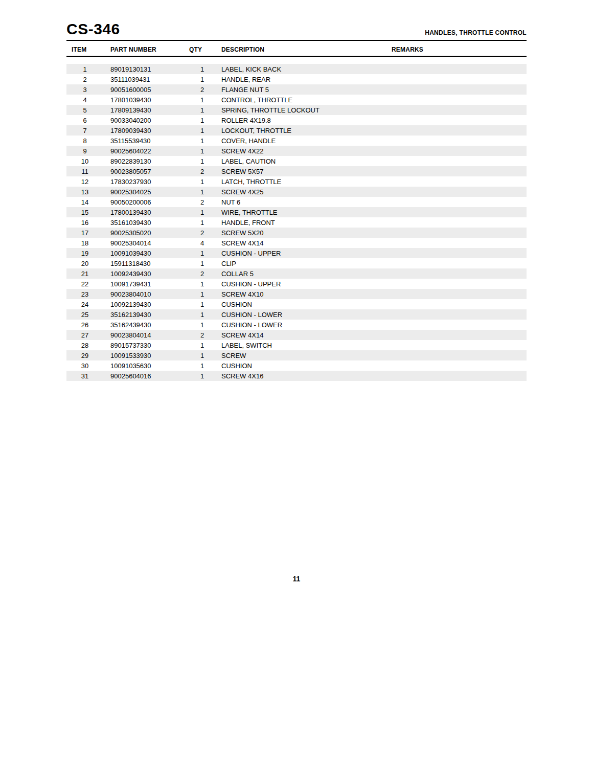CS-346
HANDLES, THROTTLE CONTROL
| ITEM | PART NUMBER | QTY | DESCRIPTION | REMARKS |
| --- | --- | --- | --- | --- |
| 1 | 89019130131 | 1 | LABEL, KICK BACK | |
| 2 | 35111039431 | 1 | HANDLE, REAR | |
| 3 | 90051600005 | 2 | FLANGE NUT 5 | |
| 4 | 17801039430 | 1 | CONTROL, THROTTLE | |
| 5 | 17809139430 | 1 | SPRING, THROTTLE LOCKOUT | |
| 6 | 90033040200 | 1 | ROLLER 4X19.8 | |
| 7 | 17809039430 | 1 | LOCKOUT, THROTTLE | |
| 8 | 35115539430 | 1 | COVER, HANDLE | |
| 9 | 90025604022 | 1 | SCREW 4X22 | |
| 10 | 89022839130 | 1 | LABEL, CAUTION | |
| 11 | 90023805057 | 2 | SCREW 5X57 | |
| 12 | 17830237930 | 1 | LATCH, THROTTLE | |
| 13 | 90025304025 | 1 | SCREW 4X25 | |
| 14 | 90050200006 | 2 | NUT 6 | |
| 15 | 17800139430 | 1 | WIRE, THROTTLE | |
| 16 | 35161039430 | 1 | HANDLE, FRONT | |
| 17 | 90025305020 | 2 | SCREW 5X20 | |
| 18 | 90025304014 | 4 | SCREW 4X14 | |
| 19 | 10091039430 | 1 | CUSHION - UPPER | |
| 20 | 15911318430 | 1 | CLIP | |
| 21 | 10092439430 | 2 | COLLAR 5 | |
| 22 | 10091739431 | 1 | CUSHION - UPPER | |
| 23 | 90023804010 | 1 | SCREW 4X10 | |
| 24 | 10092139430 | 1 | CUSHION | |
| 25 | 35162139430 | 1 | CUSHION - LOWER | |
| 26 | 35162439430 | 1 | CUSHION - LOWER | |
| 27 | 90023804014 | 2 | SCREW 4X14 | |
| 28 | 89015737330 | 1 | LABEL, SWITCH | |
| 29 | 10091533930 | 1 | SCREW | |
| 30 | 10091035630 | 1 | CUSHION | |
| 31 | 90025604016 | 1 | SCREW 4X16 | |
11